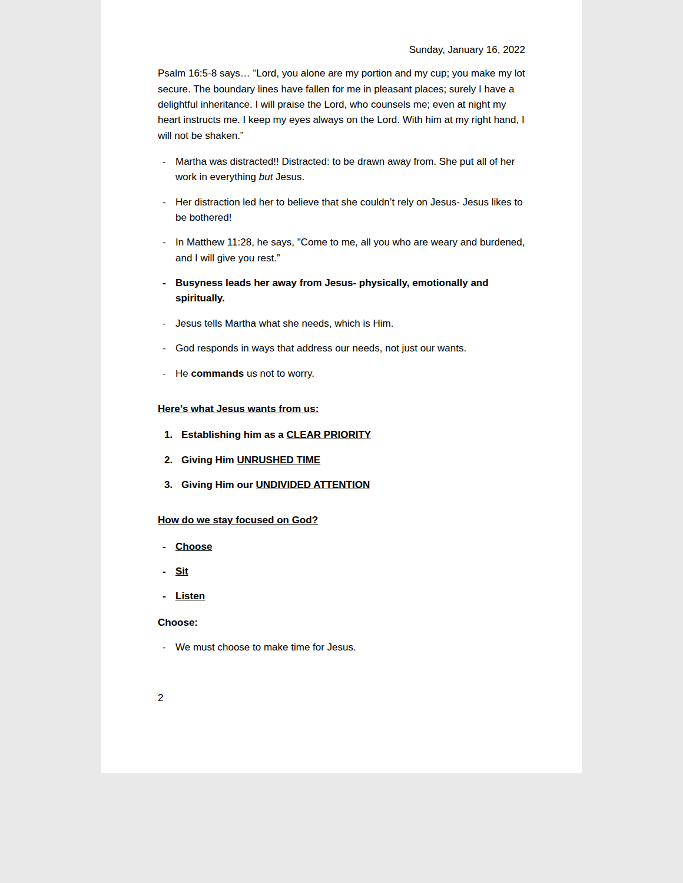Sunday, January 16, 2022
Psalm 16:5-8 says… “Lord, you alone are my portion and my cup; you make my lot secure. The boundary lines have fallen for me in pleasant places; surely I have a delightful inheritance. I will praise the Lord, who counsels me; even at night my heart instructs me. I keep my eyes always on the Lord. With him at my right hand, I will not be shaken.”
Martha was distracted!! Distracted: to be drawn away from. She put all of her work in everything but Jesus.
Her distraction led her to believe that she couldn’t rely on Jesus- Jesus likes to be bothered!
In Matthew 11:28, he says, "Come to me, all you who are weary and burdened, and I will give you rest.”
Busyness leads her away from Jesus- physically, emotionally and spiritually.
Jesus tells Martha what she needs, which is Him.
God responds in ways that address our needs, not just our wants.
He commands us not to worry.
Here’s what Jesus wants from us:
Establishing him as a CLEAR PRIORITY
Giving Him UNRUSHED TIME
Giving Him our UNDIVIDED ATTENTION
How do we stay focused on God?
Choose
Sit
Listen
Choose:
We must choose to make time for Jesus.
2